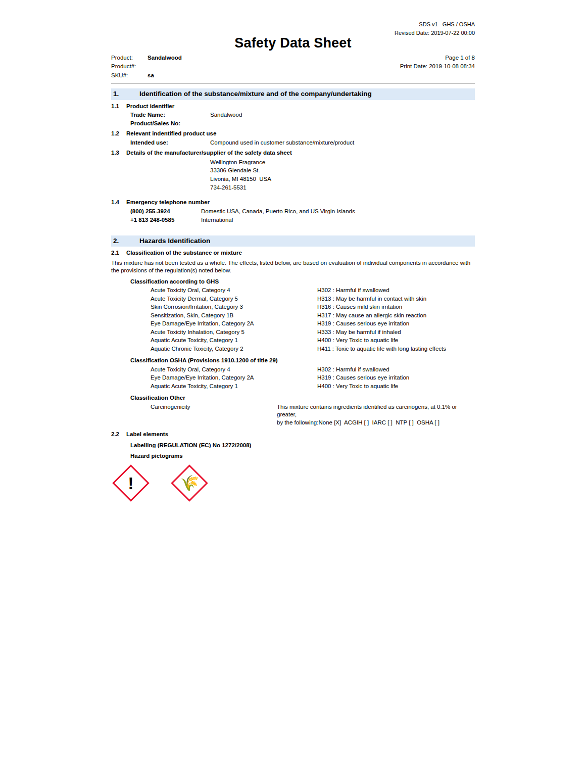SDS v1 GHS / OSHA
Revised Date: 2019-07-22 00:00
Safety Data Sheet
| Product: | Sandalwood | Page 1 of 8 |
| Product#: | | Print Date: 2019-10-08 08:34 |
| SKU#: | sa | |
1. Identification of the substance/mixture and of the company/undertaking
1.1 Product identifier
Trade Name: Sandalwood
Product/Sales No:
1.2 Relevant indentified product use
Intended use: Compound used in customer substance/mixture/product
1.3 Details of the manufacturer/supplier of the safety data sheet
Wellington Fragrance
33306 Glendale St.
Livonia, MI 48150 USA
734-261-5531
1.4 Emergency telephone number
(800) 255-3924 Domestic USA, Canada, Puerto Rico, and US Virgin Islands
+1 813 248-0585 International
2. Hazards Identification
2.1 Classification of the substance or mixture
This mixture has not been tested as a whole. The effects, listed below, are based on evaluation of individual components in accordance with the provisions of the regulation(s) noted below.
Classification according to GHS
Acute Toxicity Oral, Category 4 H302 : Harmful if swallowed
Acute Toxicity Dermal, Category 5 H313 : May be harmful in contact with skin
Skin Corrosion/Irritation, Category 3 H316 : Causes mild skin irritation
Sensitization, Skin, Category 1B H317 : May cause an allergic skin reaction
Eye Damage/Eye Irritation, Category 2A H319 : Causes serious eye irritation
Acute Toxicity Inhalation, Category 5 H333 : May be harmful if inhaled
Aquatic Acute Toxicity, Category 1 H400 : Very Toxic to aquatic life
Aquatic Chronic Toxicity, Category 2 H411 : Toxic to aquatic life with long lasting effects
Classification OSHA (Provisions 1910.1200 of title 29)
Acute Toxicity Oral, Category 4 H302 : Harmful if swallowed
Eye Damage/Eye Irritation, Category 2A H319 : Causes serious eye irritation
Aquatic Acute Toxicity, Category 1 H400 : Very Toxic to aquatic life
Classification Other
Carcinogenicity This mixture contains ingredients identified as carcinogens, at 0.1% or greater,
by the following:None [X] ACGIH [ ] IARC [ ] NTP [ ] OSHA [ ]
2.2 Label elements
Labelling (REGULATION (EC) No 1272/2008)
Hazard pictograms
!
🌾